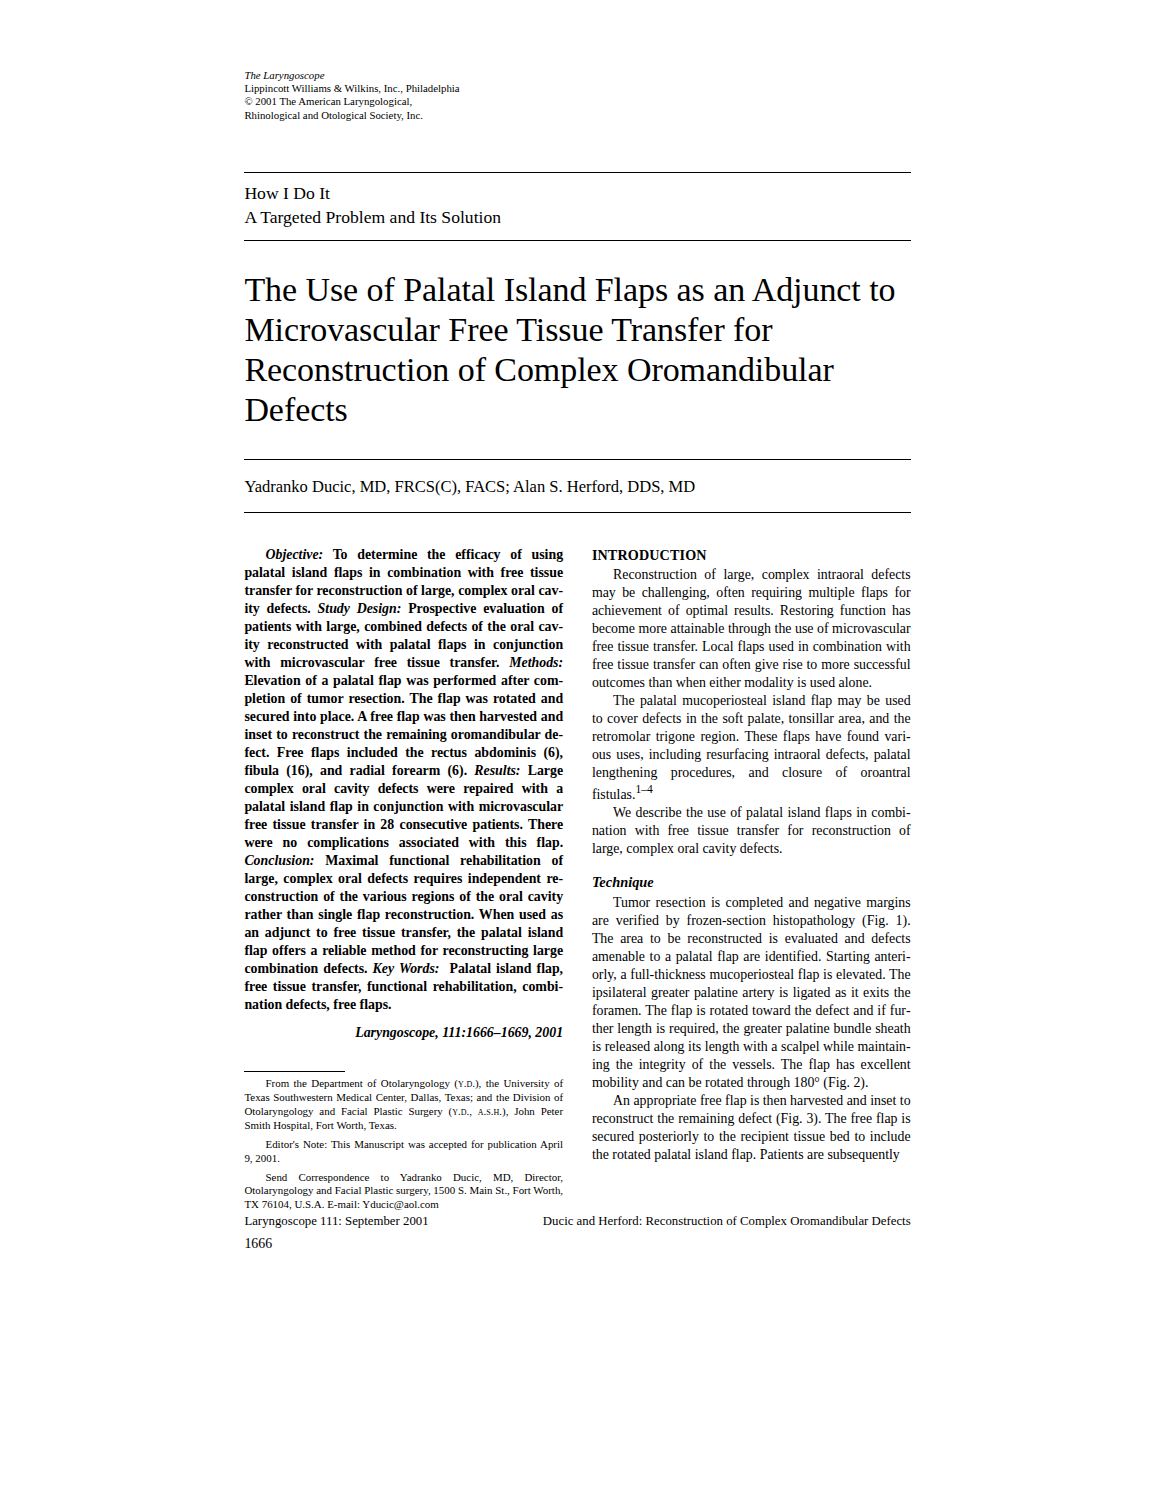The Laryngoscope
Lippincott Williams & Wilkins, Inc., Philadelphia
© 2001 The American Laryngological,
Rhinological and Otological Society, Inc.
How I Do It
A Targeted Problem and Its Solution
The Use of Palatal Island Flaps as an Adjunct to Microvascular Free Tissue Transfer for Reconstruction of Complex Oromandibular Defects
Yadranko Ducic, MD, FRCS(C), FACS; Alan S. Herford, DDS, MD
Objective: To determine the efficacy of using palatal island flaps in combination with free tissue transfer for reconstruction of large, complex oral cavity defects. Study Design: Prospective evaluation of patients with large, combined defects of the oral cavity reconstructed with palatal flaps in conjunction with microvascular free tissue transfer. Methods: Elevation of a palatal flap was performed after completion of tumor resection. The flap was rotated and secured into place. A free flap was then harvested and inset to reconstruct the remaining oromandibular defect. Free flaps included the rectus abdominis (6), fibula (16), and radial forearm (6). Results: Large complex oral cavity defects were repaired with a palatal island flap in conjunction with microvascular free tissue transfer in 28 consecutive patients. There were no complications associated with this flap. Conclusion: Maximal functional rehabilitation of large, complex oral defects requires independent reconstruction of the various regions of the oral cavity rather than single flap reconstruction. When used as an adjunct to free tissue transfer, the palatal island flap offers a reliable method for reconstructing large combination defects. Key Words: Palatal island flap, free tissue transfer, functional rehabilitation, combination defects, free flaps.
Laryngoscope, 111:1666–1669, 2001
From the Department of Otolaryngology (y.d.), the University of Texas Southwestern Medical Center, Dallas, Texas; and the Division of Otolaryngology and Facial Plastic Surgery (y.d., a.s.h.), John Peter Smith Hospital, Fort Worth, Texas.
Editor's Note: This Manuscript was accepted for publication April 9, 2001.
Send Correspondence to Yadranko Ducic, MD, Director, Otolaryngology and Facial Plastic surgery, 1500 S. Main St., Fort Worth, TX 76104, U.S.A. E-mail: Yducic@aol.com
INTRODUCTION
Reconstruction of large, complex intraoral defects may be challenging, often requiring multiple flaps for achievement of optimal results. Restoring function has become more attainable through the use of microvascular free tissue transfer. Local flaps used in combination with free tissue transfer can often give rise to more successful outcomes than when either modality is used alone.
The palatal mucoperiosteal island flap may be used to cover defects in the soft palate, tonsillar area, and the retromolar trigone region. These flaps have found various uses, including resurfacing intraoral defects, palatal lengthening procedures, and closure of oroantral fistulas.1–4
We describe the use of palatal island flaps in combination with free tissue transfer for reconstruction of large, complex oral cavity defects.
Technique
Tumor resection is completed and negative margins are verified by frozen-section histopathology (Fig. 1). The area to be reconstructed is evaluated and defects amenable to a palatal flap are identified. Starting anteriorly, a full-thickness mucoperiosteal flap is elevated. The ipsilateral greater palatine artery is ligated as it exits the foramen. The flap is rotated toward the defect and if further length is required, the greater palatine bundle sheath is released along its length with a scalpel while maintaining the integrity of the vessels. The flap has excellent mobility and can be rotated through 180° (Fig. 2).
An appropriate free flap is then harvested and inset to reconstruct the remaining defect (Fig. 3). The free flap is secured posteriorly to the recipient tissue bed to include the rotated palatal island flap. Patients are subsequently
Laryngoscope 111: September 2001
Ducic and Herford: Reconstruction of Complex Oromandibular Defects
1666